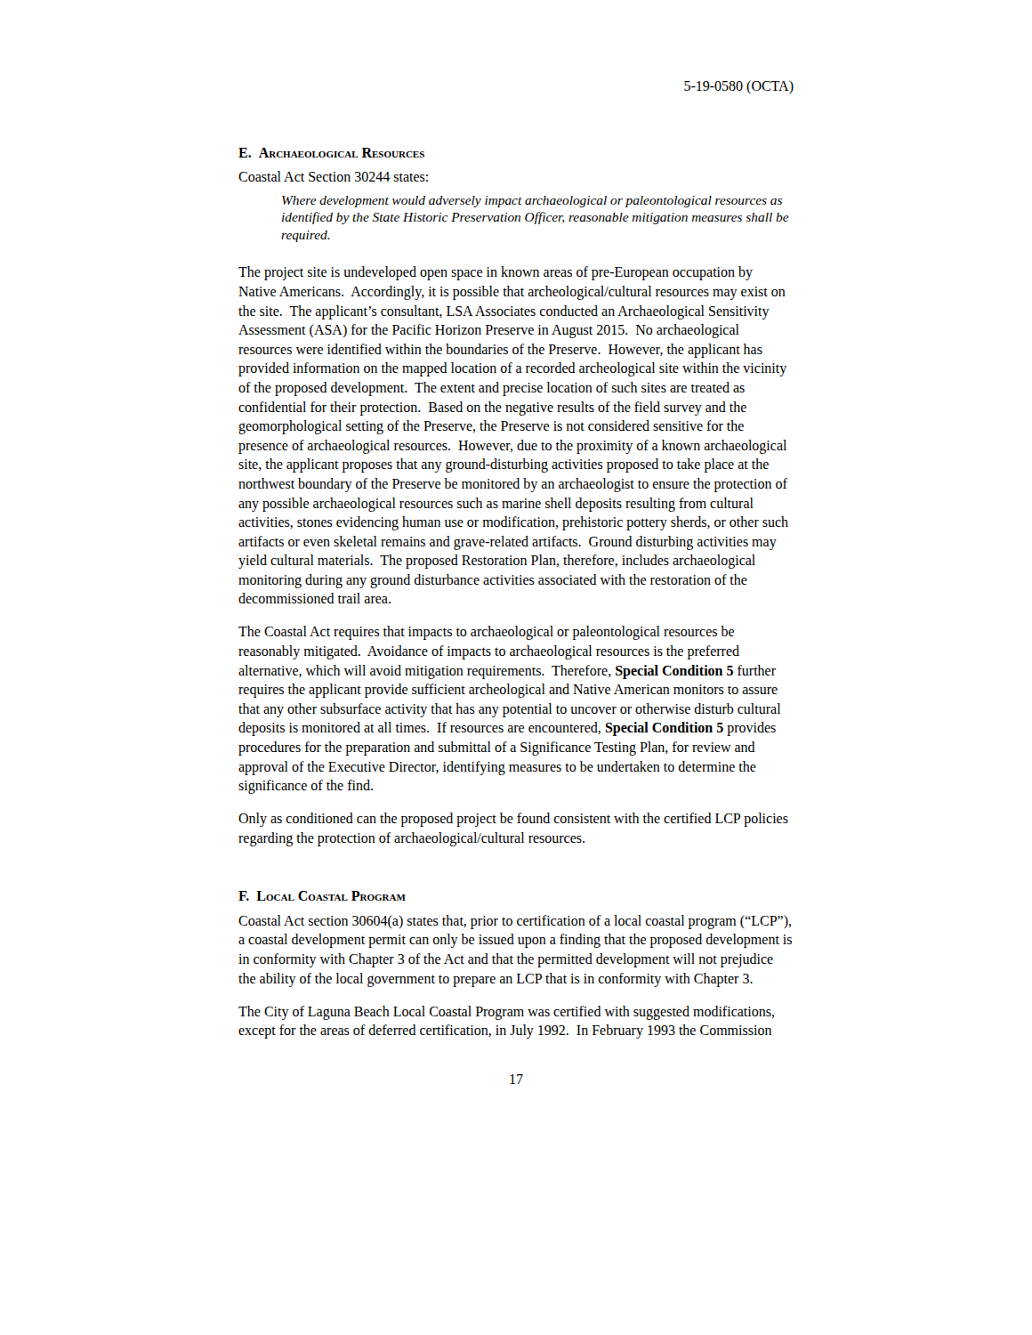5-19-0580 (OCTA)
E. Archaeological Resources
Coastal Act Section 30244 states:
Where development would adversely impact archaeological or paleontological resources as identified by the State Historic Preservation Officer, reasonable mitigation measures shall be required.
The project site is undeveloped open space in known areas of pre-European occupation by Native Americans. Accordingly, it is possible that archeological/cultural resources may exist on the site. The applicant’s consultant, LSA Associates conducted an Archaeological Sensitivity Assessment (ASA) for the Pacific Horizon Preserve in August 2015. No archaeological resources were identified within the boundaries of the Preserve. However, the applicant has provided information on the mapped location of a recorded archeological site within the vicinity of the proposed development. The extent and precise location of such sites are treated as confidential for their protection. Based on the negative results of the field survey and the geomorphological setting of the Preserve, the Preserve is not considered sensitive for the presence of archaeological resources. However, due to the proximity of a known archaeological site, the applicant proposes that any ground-disturbing activities proposed to take place at the northwest boundary of the Preserve be monitored by an archaeologist to ensure the protection of any possible archaeological resources such as marine shell deposits resulting from cultural activities, stones evidencing human use or modification, prehistoric pottery sherds, or other such artifacts or even skeletal remains and grave-related artifacts. Ground disturbing activities may yield cultural materials. The proposed Restoration Plan, therefore, includes archaeological monitoring during any ground disturbance activities associated with the restoration of the decommissioned trail area.
The Coastal Act requires that impacts to archaeological or paleontological resources be reasonably mitigated. Avoidance of impacts to archaeological resources is the preferred alternative, which will avoid mitigation requirements. Therefore, Special Condition 5 further requires the applicant provide sufficient archeological and Native American monitors to assure that any other subsurface activity that has any potential to uncover or otherwise disturb cultural deposits is monitored at all times. If resources are encountered, Special Condition 5 provides procedures for the preparation and submittal of a Significance Testing Plan, for review and approval of the Executive Director, identifying measures to be undertaken to determine the significance of the find.
Only as conditioned can the proposed project be found consistent with the certified LCP policies regarding the protection of archaeological/cultural resources.
F. Local Coastal Program
Coastal Act section 30604(a) states that, prior to certification of a local coastal program (“LCP”), a coastal development permit can only be issued upon a finding that the proposed development is in conformity with Chapter 3 of the Act and that the permitted development will not prejudice the ability of the local government to prepare an LCP that is in conformity with Chapter 3.
The City of Laguna Beach Local Coastal Program was certified with suggested modifications, except for the areas of deferred certification, in July 1992. In February 1993 the Commission
17